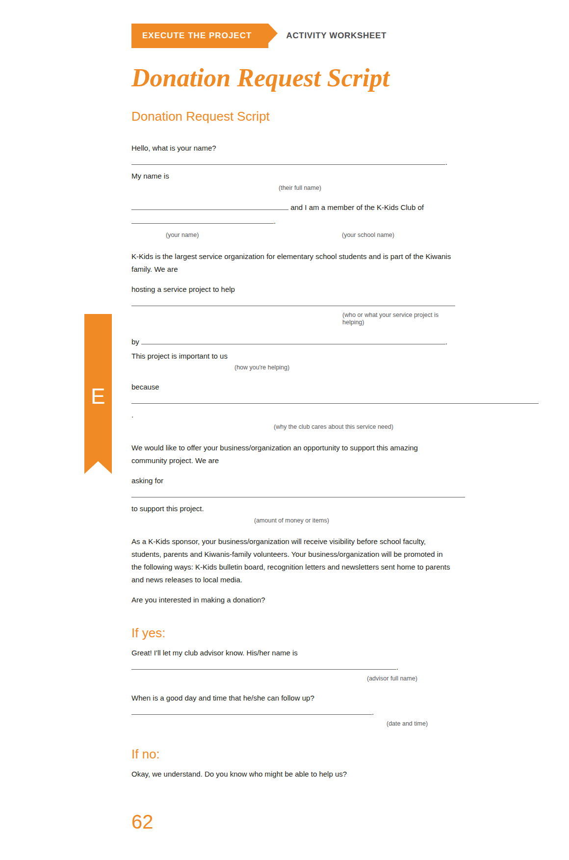E
Execute the Project
Activity Worksheet
Donation Request Script
Donation Request Script
Hello, what is your name? . My name is
(their full name)
and I am a member of the K-Kids Club of .
(your name) (your school name)
K-Kids is the largest service organization for elementary school students and is part of the Kiwanis family. We are
hosting a service project to help
(who or what your service project is helping)
by . This project is important to us
(how you're helping)
because .
(why the club cares about this service need)
We would like to offer your business/organization an opportunity to support this amazing community project. We are
asking for to support this project.
(amount of money or items)
As a K-Kids sponsor, your business/organization will receive visibility before school faculty, students, parents and Kiwanis-family volunteers. Your business/organization will be promoted in the following ways: K-Kids bulletin board, recognition letters and newsletters sent home to parents and news releases to local media.
Are you interested in making a donation?
If yes:
Great! I'll let my club advisor know. His/her name is .
(advisor full name)
When is a good day and time that he/she can follow up? .
(date and time)
If no:
Okay, we understand. Do you know who might be able to help us?
62